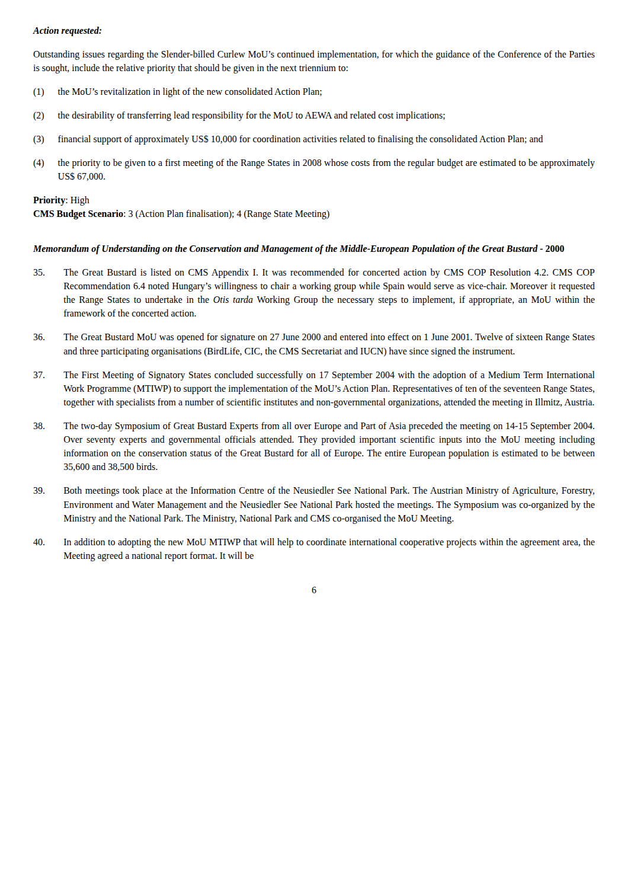Action requested:
Outstanding issues regarding the Slender-billed Curlew MoU’s continued implementation, for which the guidance of the Conference of the Parties is sought, include the relative priority that should be given in the next triennium to:
(1) the MoU’s revitalization in light of the new consolidated Action Plan;
(2) the desirability of transferring lead responsibility for the MoU to AEWA and related cost implications;
(3) financial support of approximately US$ 10,000 for coordination activities related to finalising the consolidated Action Plan; and
(4) the priority to be given to a first meeting of the Range States in 2008 whose costs from the regular budget are estimated to be approximately US$ 67,000.
Priority: High
CMS Budget Scenario: 3 (Action Plan finalisation); 4 (Range State Meeting)
Memorandum of Understanding on the Conservation and Management of the Middle-European Population of the Great Bustard - 2000
35. The Great Bustard is listed on CMS Appendix I. It was recommended for concerted action by CMS COP Resolution 4.2. CMS COP Recommendation 6.4 noted Hungary’s willingness to chair a working group while Spain would serve as vice-chair. Moreover it requested the Range States to undertake in the Otis tarda Working Group the necessary steps to implement, if appropriate, an MoU within the framework of the concerted action.
36. The Great Bustard MoU was opened for signature on 27 June 2000 and entered into effect on 1 June 2001. Twelve of sixteen Range States and three participating organisations (BirdLife, CIC, the CMS Secretariat and IUCN) have since signed the instrument.
37. The First Meeting of Signatory States concluded successfully on 17 September 2004 with the adoption of a Medium Term International Work Programme (MTIWP) to support the implementation of the MoU’s Action Plan. Representatives of ten of the seventeen Range States, together with specialists from a number of scientific institutes and non-governmental organizations, attended the meeting in Illmitz, Austria.
38. The two-day Symposium of Great Bustard Experts from all over Europe and Part of Asia preceded the meeting on 14-15 September 2004. Over seventy experts and governmental officials attended. They provided important scientific inputs into the MoU meeting including information on the conservation status of the Great Bustard for all of Europe. The entire European population is estimated to be between 35,600 and 38,500 birds.
39. Both meetings took place at the Information Centre of the Neusiedler See National Park. The Austrian Ministry of Agriculture, Forestry, Environment and Water Management and the Neusiedler See National Park hosted the meetings. The Symposium was co-organized by the Ministry and the National Park. The Ministry, National Park and CMS co-organised the MoU Meeting.
40. In addition to adopting the new MoU MTIWP that will help to coordinate international cooperative projects within the agreement area, the Meeting agreed a national report format. It will be
6